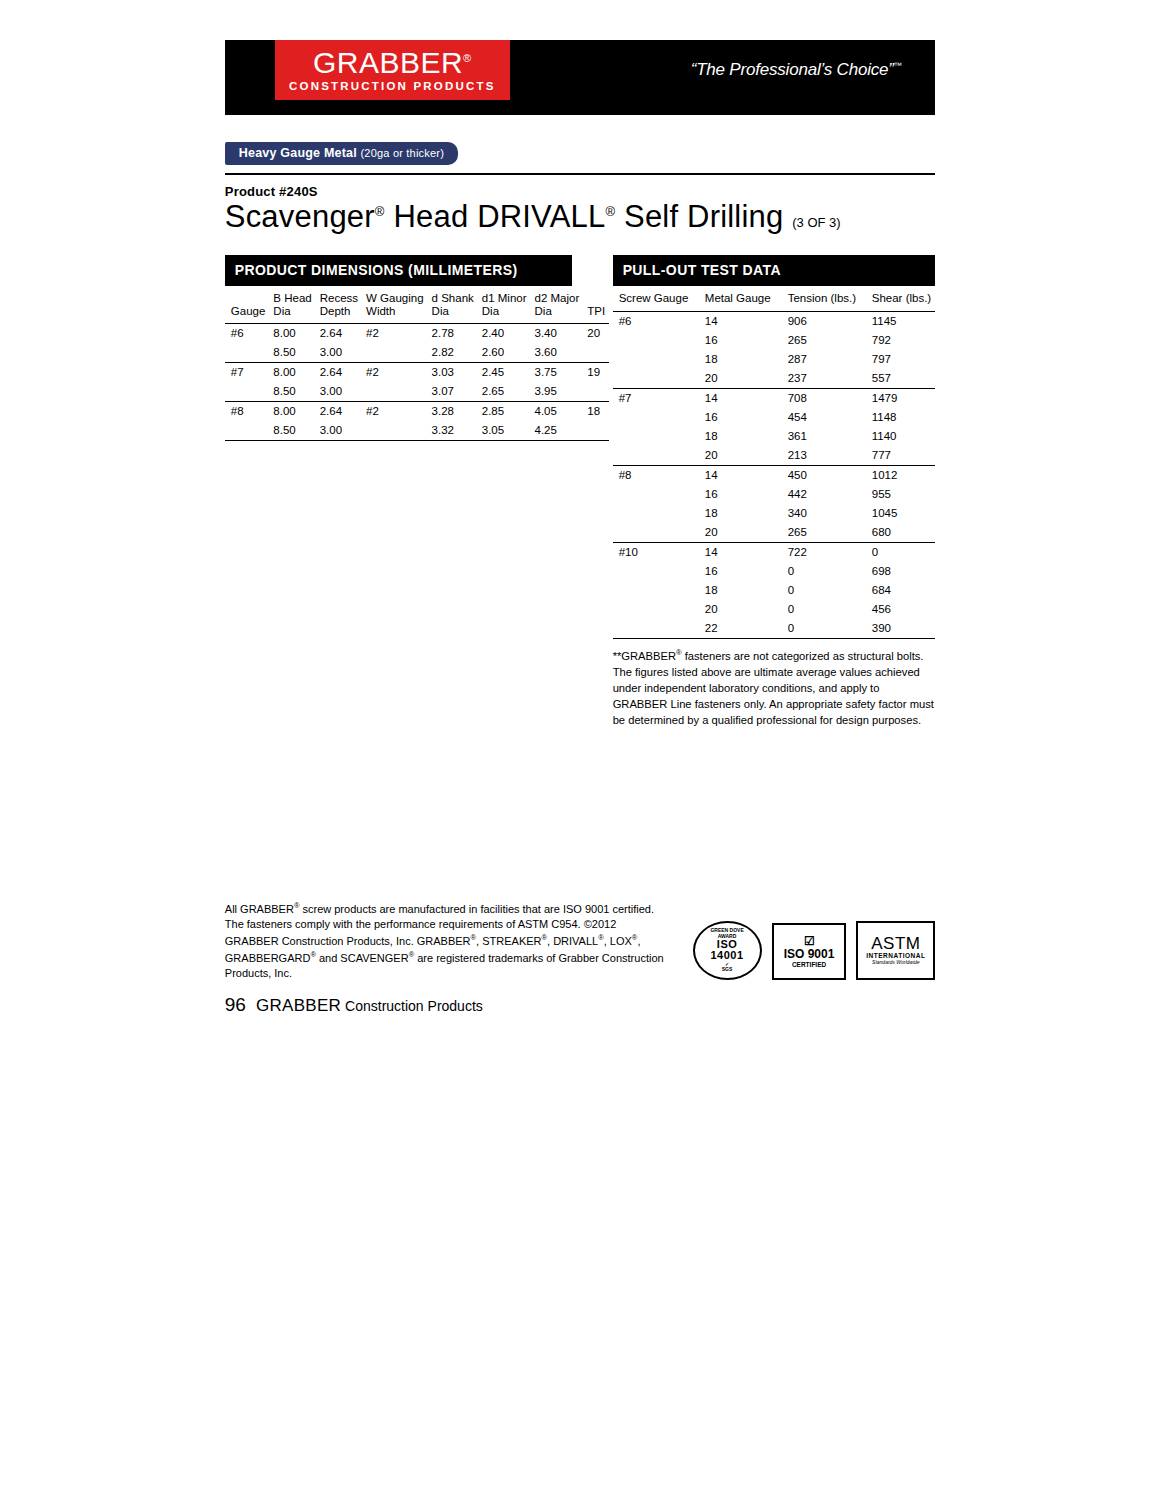GRABBER®
CONSTRUCTION PRODUCTS
“The Professional’s Choice”™
Heavy Gauge Metal (20ga or thicker)
Product #240S
Scavenger® Head DRIVALL® Self Drilling (3 OF 3)
PRODUCT DIMENSIONS (MILLIMETERS)
| Gauge | B Head Dia | Recess Depth | W Gauging Width | d Shank Dia | d1 Minor Dia | d2 Major Dia | TPI |
| --- | --- | --- | --- | --- | --- | --- | --- |
| #6 | 8.00 | 2.64 | #2 | 2.78 | 2.40 | 3.40 | 20 |
| | 8.50 | 3.00 | | 2.82 | 2.60 | 3.60 | |
| #7 | 8.00 | 2.64 | #2 | 3.03 | 2.45 | 3.75 | 19 |
| | 8.50 | 3.00 | | 3.07 | 2.65 | 3.95 | |
| #8 | 8.00 | 2.64 | #2 | 3.28 | 2.85 | 4.05 | 18 |
| | 8.50 | 3.00 | | 3.32 | 3.05 | 4.25 | |
PULL-OUT TEST DATA
| Screw Gauge | Metal Gauge | Tension (lbs.) | Shear (lbs.) |
| --- | --- | --- | --- |
| #6 | 14 | 906 | 1145 |
| | 16 | 265 | 792 |
| | 18 | 287 | 797 |
| | 20 | 237 | 557 |
| #7 | 14 | 708 | 1479 |
| | 16 | 454 | 1148 |
| | 18 | 361 | 1140 |
| | 20 | 213 | 777 |
| #8 | 14 | 450 | 1012 |
| | 16 | 442 | 955 |
| | 18 | 340 | 1045 |
| | 20 | 265 | 680 |
| #10 | 14 | 722 | 0 |
| | 16 | 0 | 698 |
| | 18 | 0 | 684 |
| | 20 | 0 | 456 |
| | 22 | 0 | 390 |
**GRABBER® fasteners are not categorized as structural bolts. The figures listed above are ultimate average values achieved under independent laboratory conditions, and apply to GRABBER Line fasteners only. An appropriate safety factor must be determined by a qualified professional for design purposes.
All GRABBER® screw products are manufactured in facilities that are ISO 9001 certified. The fasteners comply with the performance requirements of ASTM C954. ©2012 GRABBER Construction Products, Inc. GRABBER®, STREAKER®, DRIVALL®, LOX®, GRABBERGARD® and SCAVENGER® are registered trademarks of Grabber Construction Products, Inc.
GREEN DOVE
AWARD
ISO
14001
✓
SGS
☑
ISO 9001
CERTIFIED
ASTM
INTERNATIONAL
Standards Worldwide
96 GRABBER Construction Products